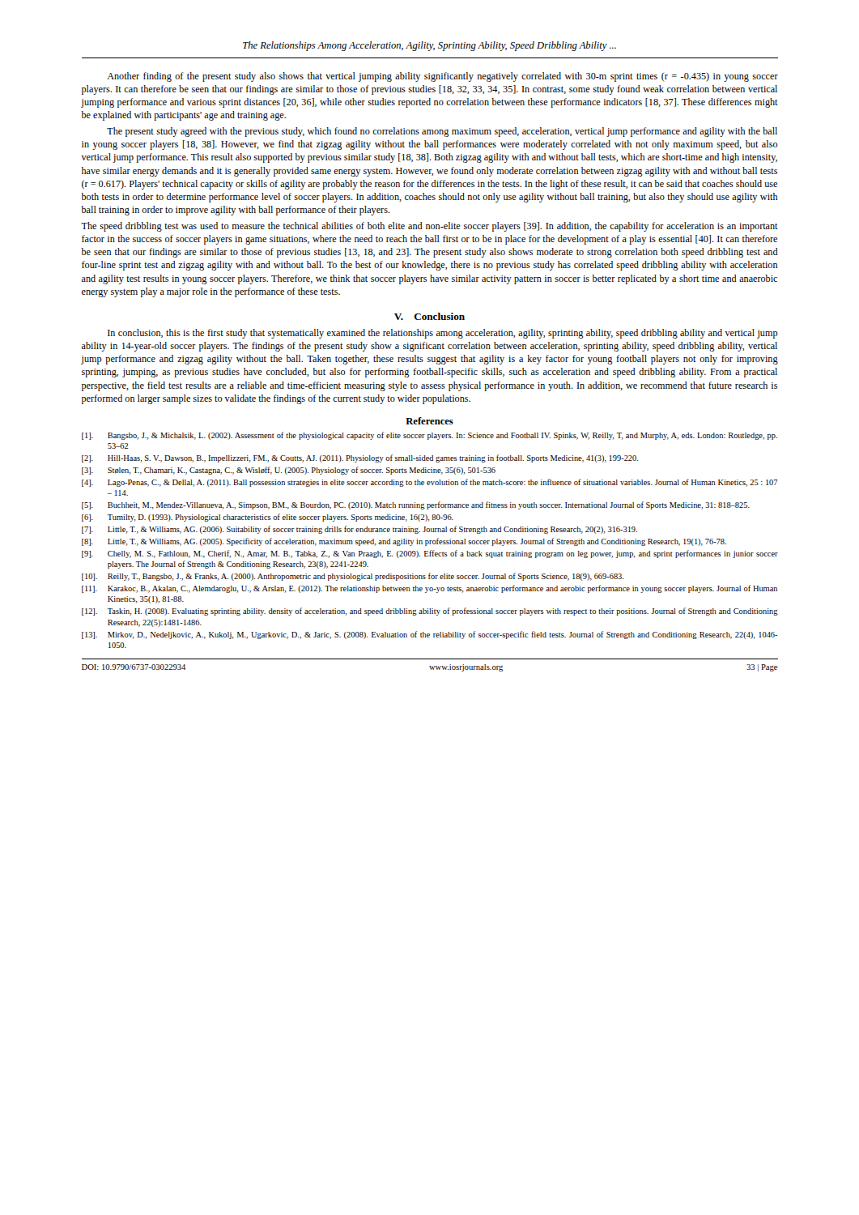The Relationships Among Acceleration, Agility, Sprinting Ability, Speed Dribbling Ability ...
Another finding of the present study also shows that vertical jumping ability significantly negatively correlated with 30-m sprint times (r = -0.435) in young soccer players. It can therefore be seen that our findings are similar to those of previous studies [18, 32, 33, 34, 35]. In contrast, some study found weak correlation between vertical jumping performance and various sprint distances [20, 36], while other studies reported no correlation between these performance indicators [18, 37]. These differences might be explained with participants' age and training age.
The present study agreed with the previous study, which found no correlations among maximum speed, acceleration, vertical jump performance and agility with the ball in young soccer players [18, 38]. However, we find that zigzag agility without the ball performances were moderately correlated with not only maximum speed, but also vertical jump performance. This result also supported by previous similar study [18, 38]. Both zigzag agility with and without ball tests, which are short-time and high intensity, have similar energy demands and it is generally provided same energy system. However, we found only moderate correlation between zigzag agility with and without ball tests (r = 0.617). Players' technical capacity or skills of agility are probably the reason for the differences in the tests. In the light of these result, it can be said that coaches should use both tests in order to determine performance level of soccer players. In addition, coaches should not only use agility without ball training, but also they should use agility with ball training in order to improve agility with ball performance of their players.
The speed dribbling test was used to measure the technical abilities of both elite and non-elite soccer players [39]. In addition, the capability for acceleration is an important factor in the success of soccer players in game situations, where the need to reach the ball first or to be in place for the development of a play is essential [40]. It can therefore be seen that our findings are similar to those of previous studies [13, 18, and 23]. The present study also shows moderate to strong correlation both speed dribbling test and four-line sprint test and zigzag agility with and without ball. To the best of our knowledge, there is no previous study has correlated speed dribbling ability with acceleration and agility test results in young soccer players. Therefore, we think that soccer players have similar activity pattern in soccer is better replicated by a short time and anaerobic energy system play a major role in the performance of these tests.
V. Conclusion
In conclusion, this is the first study that systematically examined the relationships among acceleration, agility, sprinting ability, speed dribbling ability and vertical jump ability in 14-year-old soccer players. The findings of the present study show a significant correlation between acceleration, sprinting ability, speed dribbling ability, vertical jump performance and zigzag agility without the ball. Taken together, these results suggest that agility is a key factor for young football players not only for improving sprinting, jumping, as previous studies have concluded, but also for performing football-specific skills, such as acceleration and speed dribbling ability. From a practical perspective, the field test results are a reliable and time-efficient measuring style to assess physical performance in youth. In addition, we recommend that future research is performed on larger sample sizes to validate the findings of the current study to wider populations.
References
[1]. Bangsbo, J., & Michalsik, L. (2002). Assessment of the physiological capacity of elite soccer players. In: Science and Football IV. Spinks, W, Reilly, T, and Murphy, A, eds. London: Routledge, pp. 53–62
[2]. Hill-Haas, S. V., Dawson, B., Impellizzeri, FM., & Coutts, AJ. (2011). Physiology of small-sided games training in football. Sports Medicine, 41(3), 199-220.
[3]. Stølen, T., Chamari, K., Castagna, C., & Wisløff, U. (2005). Physiology of soccer. Sports Medicine, 35(6), 501-536
[4]. Lago-Penas, C., & Dellal, A. (2011). Ball possession strategies in elite soccer according to the evolution of the match-score: the influence of situational variables. Journal of Human Kinetics, 25 : 107 – 114.
[5]. Buchheit, M., Mendez-Villanueva, A., Simpson, BM., & Bourdon, PC. (2010). Match running performance and fitness in youth soccer. International Journal of Sports Medicine, 31: 818–825.
[6]. Tumilty, D. (1993). Physiological characteristics of elite soccer players. Sports medicine, 16(2), 80-96.
[7]. Little, T., & Williams, AG. (2006). Suitability of soccer training drills for endurance training. Journal of Strength and Conditioning Research, 20(2), 316-319.
[8]. Little, T., & Williams, AG. (2005). Specificity of acceleration, maximum speed, and agility in professional soccer players. Journal of Strength and Conditioning Research, 19(1), 76-78.
[9]. Chelly, M. S., Fathloun, M., Cherif, N., Amar, M. B., Tabka, Z., & Van Praagh, E. (2009). Effects of a back squat training program on leg power, jump, and sprint performances in junior soccer players. The Journal of Strength & Conditioning Research, 23(8), 2241-2249.
[10]. Reilly, T., Bangsbo, J., & Franks, A. (2000). Anthropometric and physiological predispositions for elite soccer. Journal of Sports Science, 18(9), 669-683.
[11]. Karakoc, B., Akalan, C., Alemdaroglu, U., & Arslan, E. (2012). The relationship between the yo-yo tests, anaerobic performance and aerobic performance in young soccer players. Journal of Human Kinetics, 35(1), 81-88.
[12]. Taskin, H. (2008). Evaluating sprinting ability. density of acceleration, and speed dribbling ability of professional soccer players with respect to their positions. Journal of Strength and Conditioning Research, 22(5):1481-1486.
[13]. Mirkov, D., Nedeljkovic, A., Kukolj, M., Ugarkovic, D., & Jaric, S. (2008). Evaluation of the reliability of soccer-specific field tests. Journal of Strength and Conditioning Research, 22(4), 1046-1050.
DOI: 10.9790/6737-03022934 www.iosrjournals.org 33 | Page